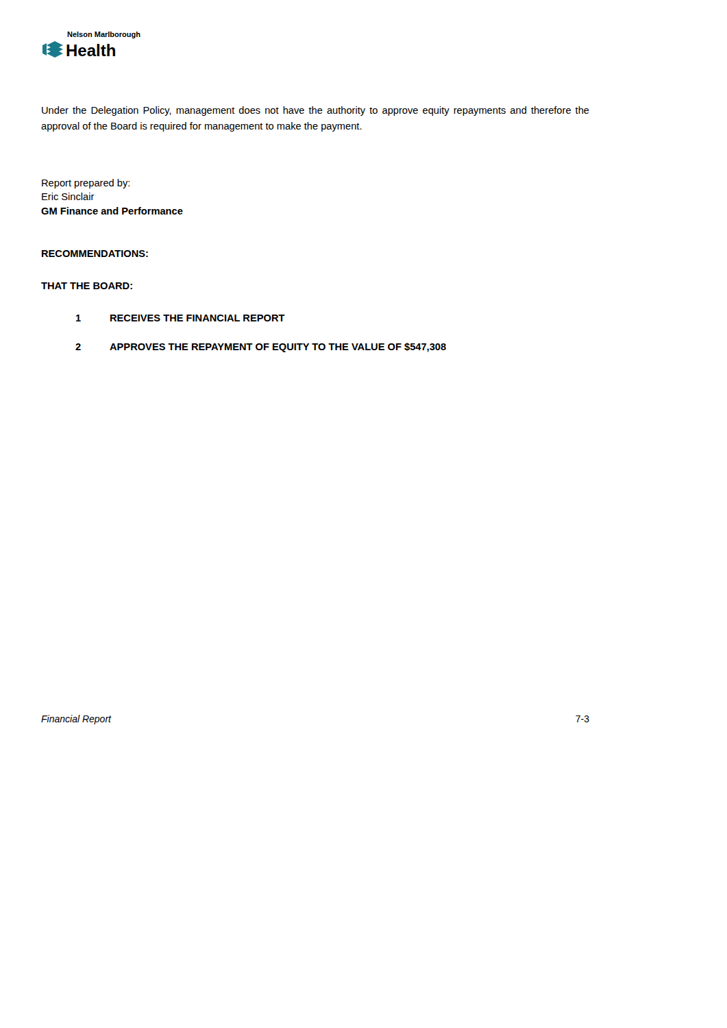TE WAIORA Nelson Marlborough Health
Under the Delegation Policy, management does not have the authority to approve equity repayments and therefore the approval of the Board is required for management to make the payment.
Report prepared by:
Eric Sinclair
GM Finance and Performance
RECOMMENDATIONS:
THAT THE BOARD:
1 RECEIVES THE FINANCIAL REPORT
2 APPROVES THE REPAYMENT OF EQUITY TO THE VALUE OF $547,308
Financial Report 7-3